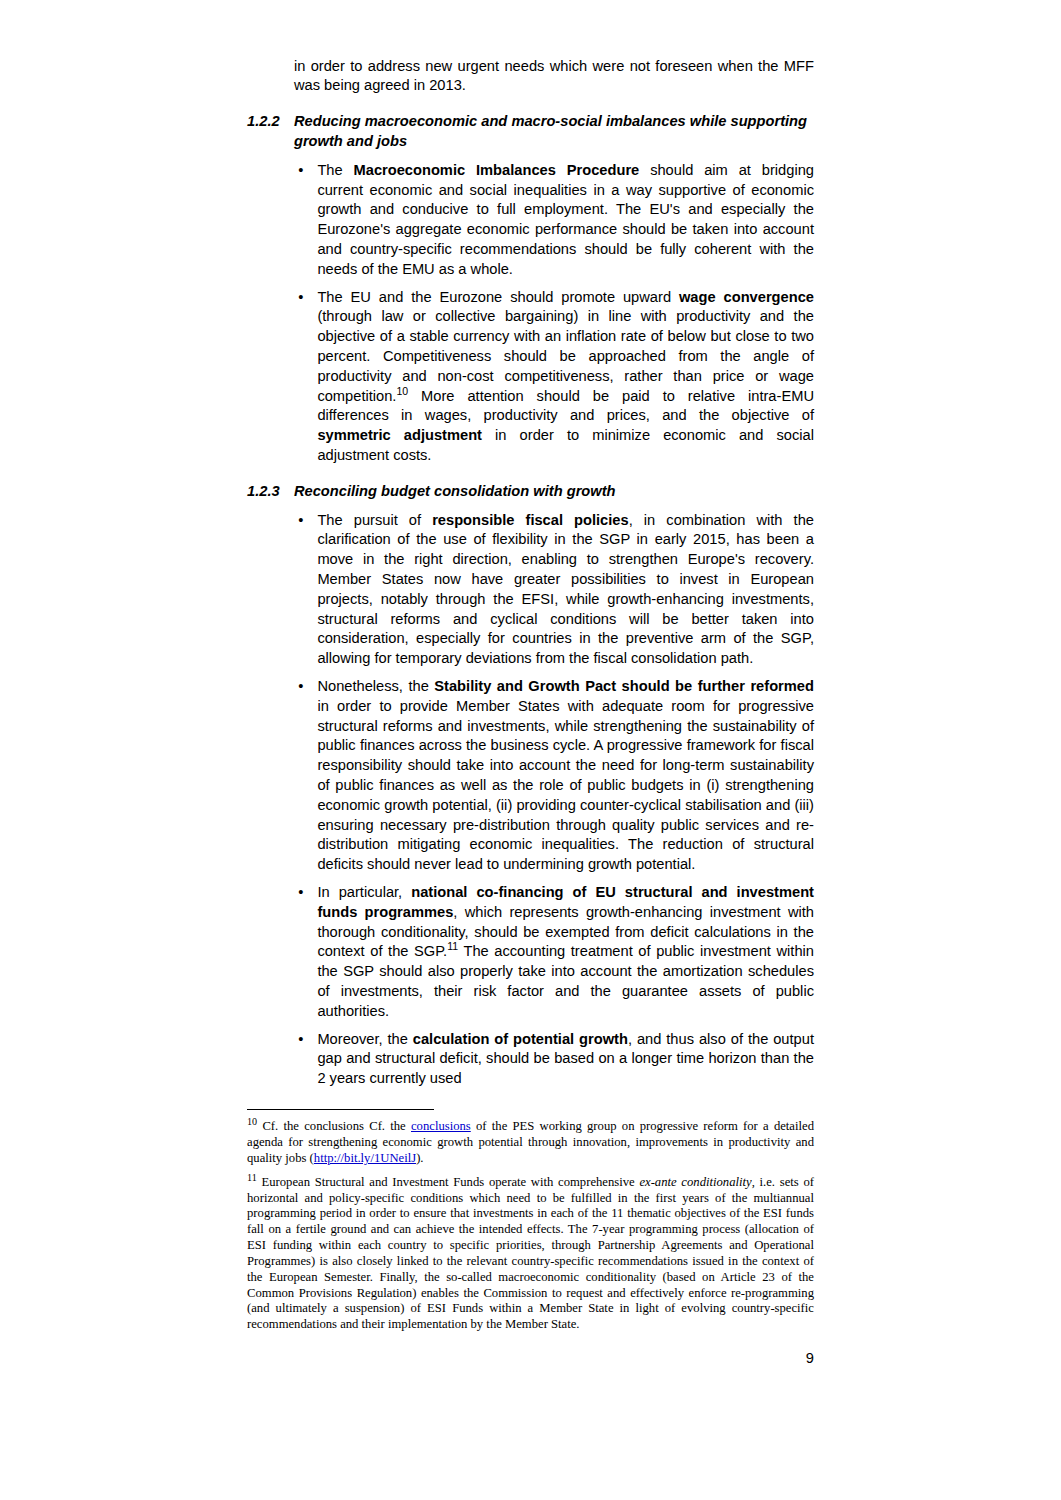in order to address new urgent needs which were not foreseen when the MFF was being agreed in 2013.
1.2.2 Reducing macroeconomic and macro-social imbalances while supporting growth and jobs
The Macroeconomic Imbalances Procedure should aim at bridging current economic and social inequalities in a way supportive of economic growth and conducive to full employment. The EU's and especially the Eurozone's aggregate economic performance should be taken into account and country-specific recommendations should be fully coherent with the needs of the EMU as a whole.
The EU and the Eurozone should promote upward wage convergence (through law or collective bargaining) in line with productivity and the objective of a stable currency with an inflation rate of below but close to two percent. Competitiveness should be approached from the angle of productivity and non-cost competitiveness, rather than price or wage competition.10 More attention should be paid to relative intra-EMU differences in wages, productivity and prices, and the objective of symmetric adjustment in order to minimize economic and social adjustment costs.
1.2.3 Reconciling budget consolidation with growth
The pursuit of responsible fiscal policies, in combination with the clarification of the use of flexibility in the SGP in early 2015, has been a move in the right direction, enabling to strengthen Europe's recovery. Member States now have greater possibilities to invest in European projects, notably through the EFSI, while growth-enhancing investments, structural reforms and cyclical conditions will be better taken into consideration, especially for countries in the preventive arm of the SGP, allowing for temporary deviations from the fiscal consolidation path.
Nonetheless, the Stability and Growth Pact should be further reformed in order to provide Member States with adequate room for progressive structural reforms and investments, while strengthening the sustainability of public finances across the business cycle. A progressive framework for fiscal responsibility should take into account the need for long-term sustainability of public finances as well as the role of public budgets in (i) strengthening economic growth potential, (ii) providing counter-cyclical stabilisation and (iii) ensuring necessary pre-distribution through quality public services and re-distribution mitigating economic inequalities. The reduction of structural deficits should never lead to undermining growth potential.
In particular, national co-financing of EU structural and investment funds programmes, which represents growth-enhancing investment with thorough conditionality, should be exempted from deficit calculations in the context of the SGP.11 The accounting treatment of public investment within the SGP should also properly take into account the amortization schedules of investments, their risk factor and the guarantee assets of public authorities.
Moreover, the calculation of potential growth, and thus also of the output gap and structural deficit, should be based on a longer time horizon than the 2 years currently used
10 Cf. the conclusions Cf. the conclusions of the PES working group on progressive reform for a detailed agenda for strengthening economic growth potential through innovation, improvements in productivity and quality jobs (http://bit.ly/1UNeilJ).
11 European Structural and Investment Funds operate with comprehensive ex-ante conditionality, i.e. sets of horizontal and policy-specific conditions which need to be fulfilled in the first years of the multiannual programming period in order to ensure that investments in each of the 11 thematic objectives of the ESI funds fall on a fertile ground and can achieve the intended effects. The 7-year programming process (allocation of ESI funding within each country to specific priorities, through Partnership Agreements and Operational Programmes) is also closely linked to the relevant country-specific recommendations issued in the context of the European Semester. Finally, the so-called macroeconomic conditionality (based on Article 23 of the Common Provisions Regulation) enables the Commission to request and effectively enforce re-programming (and ultimately a suspension) of ESI Funds within a Member State in light of evolving country-specific recommendations and their implementation by the Member State.
9